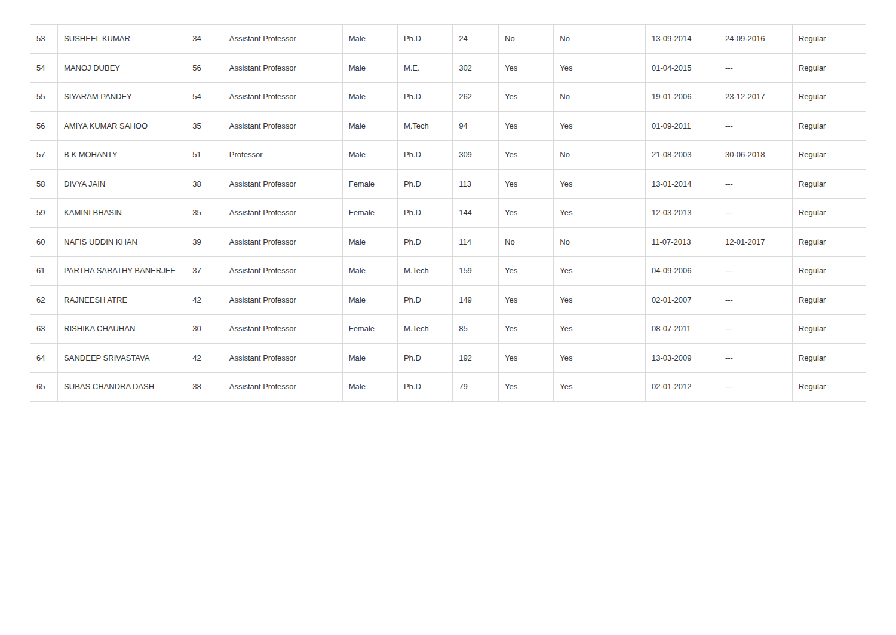| 53 | SUSHEEL KUMAR | 34 | Assistant Professor | Male | Ph.D | 24 | No | No | 13-09-2014 | 24-09-2016 | Regular |
| 54 | MANOJ DUBEY | 56 | Assistant Professor | Male | M.E. | 302 | Yes | Yes | 01-04-2015 | --- | Regular |
| 55 | SIYARAM PANDEY | 54 | Assistant Professor | Male | Ph.D | 262 | Yes | No | 19-01-2006 | 23-12-2017 | Regular |
| 56 | AMIYA KUMAR SAHOO | 35 | Assistant Professor | Male | M.Tech | 94 | Yes | Yes | 01-09-2011 | --- | Regular |
| 57 | B K MOHANTY | 51 | Professor | Male | Ph.D | 309 | Yes | No | 21-08-2003 | 30-06-2018 | Regular |
| 58 | DIVYA JAIN | 38 | Assistant Professor | Female | Ph.D | 113 | Yes | Yes | 13-01-2014 | --- | Regular |
| 59 | KAMINI BHASIN | 35 | Assistant Professor | Female | Ph.D | 144 | Yes | Yes | 12-03-2013 | --- | Regular |
| 60 | NAFIS UDDIN KHAN | 39 | Assistant Professor | Male | Ph.D | 114 | No | No | 11-07-2013 | 12-01-2017 | Regular |
| 61 | PARTHA SARATHY BANERJEE | 37 | Assistant Professor | Male | M.Tech | 159 | Yes | Yes | 04-09-2006 | --- | Regular |
| 62 | RAJNEESH ATRE | 42 | Assistant Professor | Male | Ph.D | 149 | Yes | Yes | 02-01-2007 | --- | Regular |
| 63 | RISHIKA CHAUHAN | 30 | Assistant Professor | Female | M.Tech | 85 | Yes | Yes | 08-07-2011 | --- | Regular |
| 64 | SANDEEP SRIVASTAVA | 42 | Assistant Professor | Male | Ph.D | 192 | Yes | Yes | 13-03-2009 | --- | Regular |
| 65 | SUBAS CHANDRA DASH | 38 | Assistant Professor | Male | Ph.D | 79 | Yes | Yes | 02-01-2012 | --- | Regular |